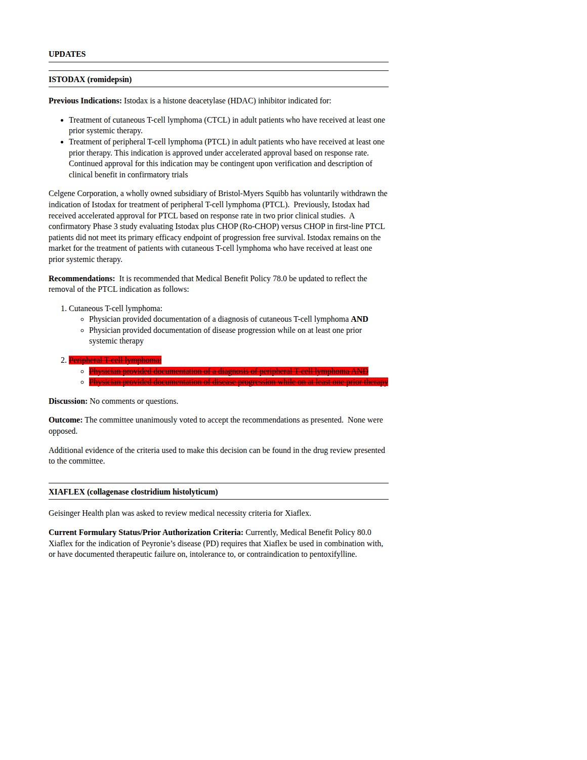UPDATES
ISTODAX (romidepsin)
Previous Indications: Istodax is a histone deacetylase (HDAC) inhibitor indicated for:
Treatment of cutaneous T-cell lymphoma (CTCL) in adult patients who have received at least one prior systemic therapy.
Treatment of peripheral T-cell lymphoma (PTCL) in adult patients who have received at least one prior therapy. This indication is approved under accelerated approval based on response rate. Continued approval for this indication may be contingent upon verification and description of clinical benefit in confirmatory trials
Celgene Corporation, a wholly owned subsidiary of Bristol-Myers Squibb has voluntarily withdrawn the indication of Istodax for treatment of peripheral T-cell lymphoma (PTCL). Previously, Istodax had received accelerated approval for PTCL based on response rate in two prior clinical studies. A confirmatory Phase 3 study evaluating Istodax plus CHOP (Ro-CHOP) versus CHOP in first-line PTCL patients did not meet its primary efficacy endpoint of progression free survival. Istodax remains on the market for the treatment of patients with cutaneous T-cell lymphoma who have received at least one prior systemic therapy.
Recommendations: It is recommended that Medical Benefit Policy 78.0 be updated to reflect the removal of the PTCL indication as follows:
Cutaneous T-cell lymphoma:
Physician provided documentation of a diagnosis of cutaneous T-cell lymphoma AND
Physician provided documentation of disease progression while on at least one prior systemic therapy
Peripheral T-cell lymphoma:
Physician provided documentation of a diagnosis of peripheral T-cell lymphoma AND
Physician provided documentation of disease progression while on at least one prior therapy
Discussion: No comments or questions.
Outcome: The committee unanimously voted to accept the recommendations as presented. None were opposed.
Additional evidence of the criteria used to make this decision can be found in the drug review presented to the committee.
XIAFLEX (collagenase clostridium histolyticum)
Geisinger Health plan was asked to review medical necessity criteria for Xiaflex.
Current Formulary Status/Prior Authorization Criteria: Currently, Medical Benefit Policy 80.0 Xiaflex for the indication of Peyronie’s disease (PD) requires that Xiaflex be used in combination with, or have documented therapeutic failure on, intolerance to, or contraindication to pentoxifylline.